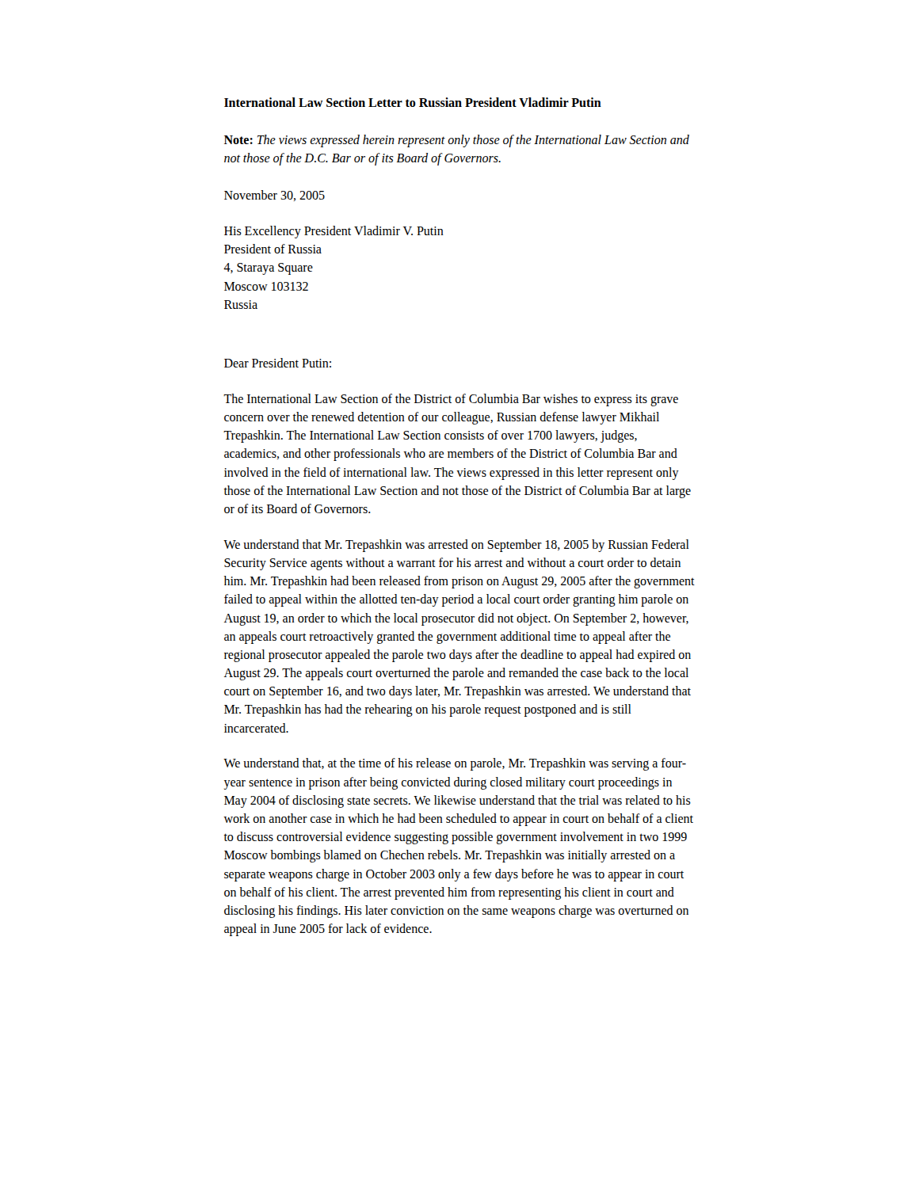International Law Section Letter to Russian President Vladimir Putin
Note: The views expressed herein represent only those of the International Law Section and not those of the D.C. Bar or of its Board of Governors.
November 30, 2005
His Excellency President Vladimir V. Putin
President of Russia
4, Staraya Square
Moscow 103132
Russia
Dear President Putin:
The International Law Section of the District of Columbia Bar wishes to express its grave concern over the renewed detention of our colleague, Russian defense lawyer Mikhail Trepashkin. The International Law Section consists of over 1700 lawyers, judges, academics, and other professionals who are members of the District of Columbia Bar and involved in the field of international law. The views expressed in this letter represent only those of the International Law Section and not those of the District of Columbia Bar at large or of its Board of Governors.
We understand that Mr. Trepashkin was arrested on September 18, 2005 by Russian Federal Security Service agents without a warrant for his arrest and without a court order to detain him. Mr. Trepashkin had been released from prison on August 29, 2005 after the government failed to appeal within the allotted ten-day period a local court order granting him parole on August 19, an order to which the local prosecutor did not object. On September 2, however, an appeals court retroactively granted the government additional time to appeal after the regional prosecutor appealed the parole two days after the deadline to appeal had expired on August 29. The appeals court overturned the parole and remanded the case back to the local court on September 16, and two days later, Mr. Trepashkin was arrested. We understand that Mr. Trepashkin has had the rehearing on his parole request postponed and is still incarcerated.
We understand that, at the time of his release on parole, Mr. Trepashkin was serving a four-year sentence in prison after being convicted during closed military court proceedings in May 2004 of disclosing state secrets. We likewise understand that the trial was related to his work on another case in which he had been scheduled to appear in court on behalf of a client to discuss controversial evidence suggesting possible government involvement in two 1999 Moscow bombings blamed on Chechen rebels. Mr. Trepashkin was initially arrested on a separate weapons charge in October 2003 only a few days before he was to appear in court on behalf of his client. The arrest prevented him from representing his client in court and disclosing his findings. His later conviction on the same weapons charge was overturned on appeal in June 2005 for lack of evidence.